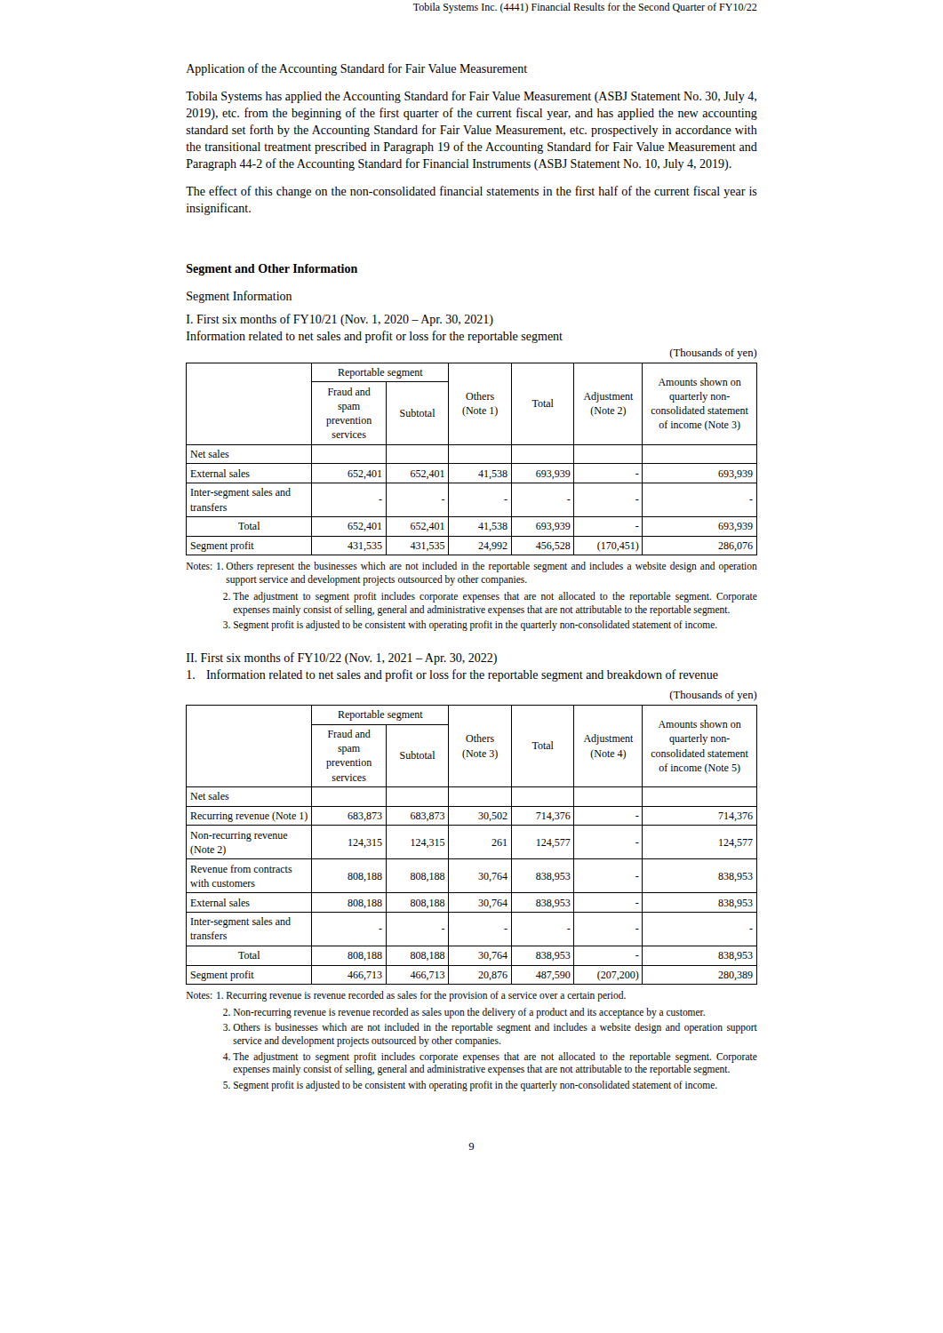Tobila Systems Inc. (4441) Financial Results for the Second Quarter of FY10/22
Application of the Accounting Standard for Fair Value Measurement
Tobila Systems has applied the Accounting Standard for Fair Value Measurement (ASBJ Statement No. 30, July 4, 2019), etc. from the beginning of the first quarter of the current fiscal year, and has applied the new accounting standard set forth by the Accounting Standard for Fair Value Measurement, etc. prospectively in accordance with the transitional treatment prescribed in Paragraph 19 of the Accounting Standard for Fair Value Measurement and Paragraph 44-2 of the Accounting Standard for Financial Instruments (ASBJ Statement No. 10, July 4, 2019).
The effect of this change on the non-consolidated financial statements in the first half of the current fiscal year is insignificant.
Segment and Other Information
Segment Information
I. First six months of FY10/21 (Nov. 1, 2020 – Apr. 30, 2021)
Information related to net sales and profit or loss for the reportable segment
(Thousands of yen)
| | Reportable segment | Others (Note 1) | Total | Adjustment (Note 2) | Amounts shown on quarterly non-consolidated statement of income (Note 3) |
| --- | --- | --- | --- | --- | --- |
| Fraud and spam prevention services | Subtotal |
| Net sales | | | | | | |
| External sales | 652,401 | 652,401 | 41,538 | 693,939 | - | 693,939 |
| Inter-segment sales and transfers | - | - | - | - | - | - |
| Total | 652,401 | 652,401 | 41,538 | 693,939 | - | 693,939 |
| Segment profit | 431,535 | 431,535 | 24,992 | 456,528 | (170,451) | 286,076 |
Notes:
1.
Others represent the businesses which are not included in the reportable segment and includes a website design and operation support service and development projects outsourced by other companies.
2.
The adjustment to segment profit includes corporate expenses that are not allocated to the reportable segment. Corporate expenses mainly consist of selling, general and administrative expenses that are not attributable to the reportable segment.
3.
Segment profit is adjusted to be consistent with operating profit in the quarterly non-consolidated statement of income.
II. First six months of FY10/22 (Nov. 1, 2021 – Apr. 30, 2022)
1.
Information related to net sales and profit or loss for the reportable segment and breakdown of revenue
(Thousands of yen)
| | Reportable segment | Others (Note 3) | Total | Adjustment (Note 4) | Amounts shown on quarterly non-consolidated statement of income (Note 5) |
| --- | --- | --- | --- | --- | --- |
| Fraud and spam prevention services | Subtotal |
| Net sales | | | | | | |
| Recurring revenue (Note 1) | 683,873 | 683,873 | 30,502 | 714,376 | - | 714,376 |
| Non-recurring revenue (Note 2) | 124,315 | 124,315 | 261 | 124,577 | - | 124,577 |
| Revenue from contracts with customers | 808,188 | 808,188 | 30,764 | 838,953 | - | 838,953 |
| External sales | 808,188 | 808,188 | 30,764 | 838,953 | - | 838,953 |
| Inter-segment sales and transfers | - | - | - | - | - | - |
| Total | 808,188 | 808,188 | 30,764 | 838,953 | - | 838,953 |
| Segment profit | 466,713 | 466,713 | 20,876 | 487,590 | (207,200) | 280,389 |
Notes:
1.
Recurring revenue is revenue recorded as sales for the provision of a service over a certain period.
2.
Non-recurring revenue is revenue recorded as sales upon the delivery of a product and its acceptance by a customer.
3.
Others is businesses which are not included in the reportable segment and includes a website design and operation support service and development projects outsourced by other companies.
4.
The adjustment to segment profit includes corporate expenses that are not allocated to the reportable segment. Corporate expenses mainly consist of selling, general and administrative expenses that are not attributable to the reportable segment.
5.
Segment profit is adjusted to be consistent with operating profit in the quarterly non-consolidated statement of income.
9